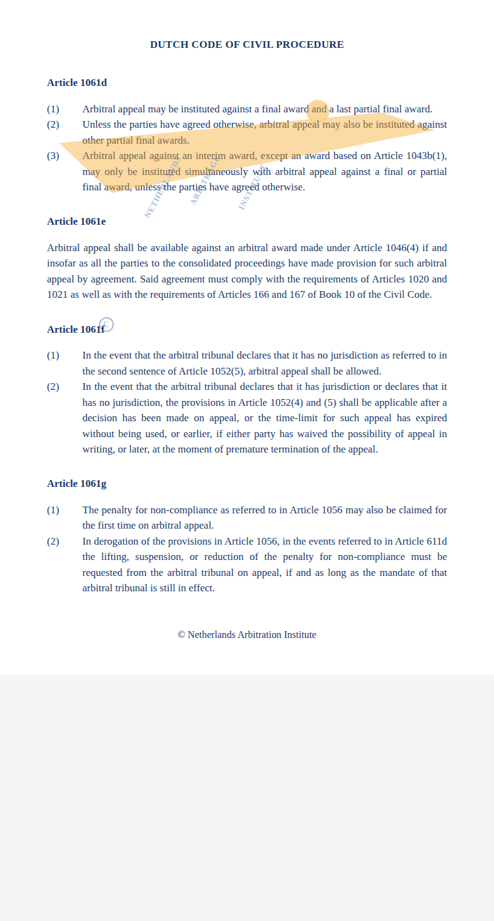NETHERLANDS
ARBITRAGE
INSTITUUT
C
DUTCH CODE OF CIVIL PROCEDURE
Article 1061d
(1) Arbitral appeal may be instituted against a final award and a last partial final award.
(2) Unless the parties have agreed otherwise, arbitral appeal may also be instituted against other partial final awards.
(3) Arbitral appeal against an interim award, except an award based on Article 1043b(1), may only be instituted simultaneously with arbitral appeal against a final or partial final award, unless the parties have agreed otherwise.
Article 1061e
Arbitral appeal shall be available against an arbitral award made under Article 1046(4) if and insofar as all the parties to the consolidated proceedings have made provision for such arbitral appeal by agreement. Said agreement must comply with the requirements of Articles 1020 and 1021 as well as with the requirements of Articles 166 and 167 of Book 10 of the Civil Code.
Article 1061f
(1) In the event that the arbitral tribunal declares that it has no jurisdiction as referred to in the second sentence of Article 1052(5), arbitral appeal shall be allowed.
(2) In the event that the arbitral tribunal declares that it has jurisdiction or declares that it has no jurisdiction, the provisions in Article 1052(4) and (5) shall be applicable after a decision has been made on appeal, or the time-limit for such appeal has expired without being used, or earlier, if either party has waived the possibility of appeal in writing, or later, at the moment of premature termination of the appeal.
Article 1061g
(1) The penalty for non-compliance as referred to in Article 1056 may also be claimed for the first time on arbitral appeal.
(2) In derogation of the provisions in Article 1056, in the events referred to in Article 611d the lifting, suspension, or reduction of the penalty for non-compliance must be requested from the arbitral tribunal on appeal, if and as long as the mandate of that arbitral tribunal is still in effect.
© Netherlands Arbitration Institute